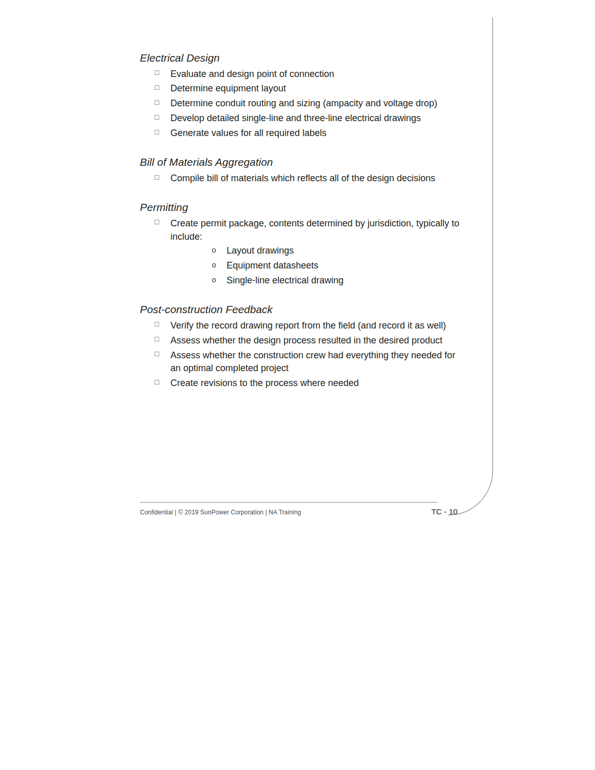Electrical Design
Evaluate and design point of connection
Determine equipment layout
Determine conduit routing and sizing (ampacity and voltage drop)
Develop detailed single-line and three-line electrical drawings
Generate values for all required labels
Bill of Materials Aggregation
Compile bill of materials which reflects all of the design decisions
Permitting
Create permit package, contents determined by jurisdiction, typically to include:
Layout drawings
Equipment datasheets
Single-line electrical drawing
Post-construction Feedback
Verify the record drawing report from the field (and record it as well)
Assess whether the design process resulted in the desired product
Assess whether the construction crew had everything they needed for an optimal completed project
Create revisions to the process where needed
Confidential | © 2019 SunPower Corporation | NA Training
TC - 10